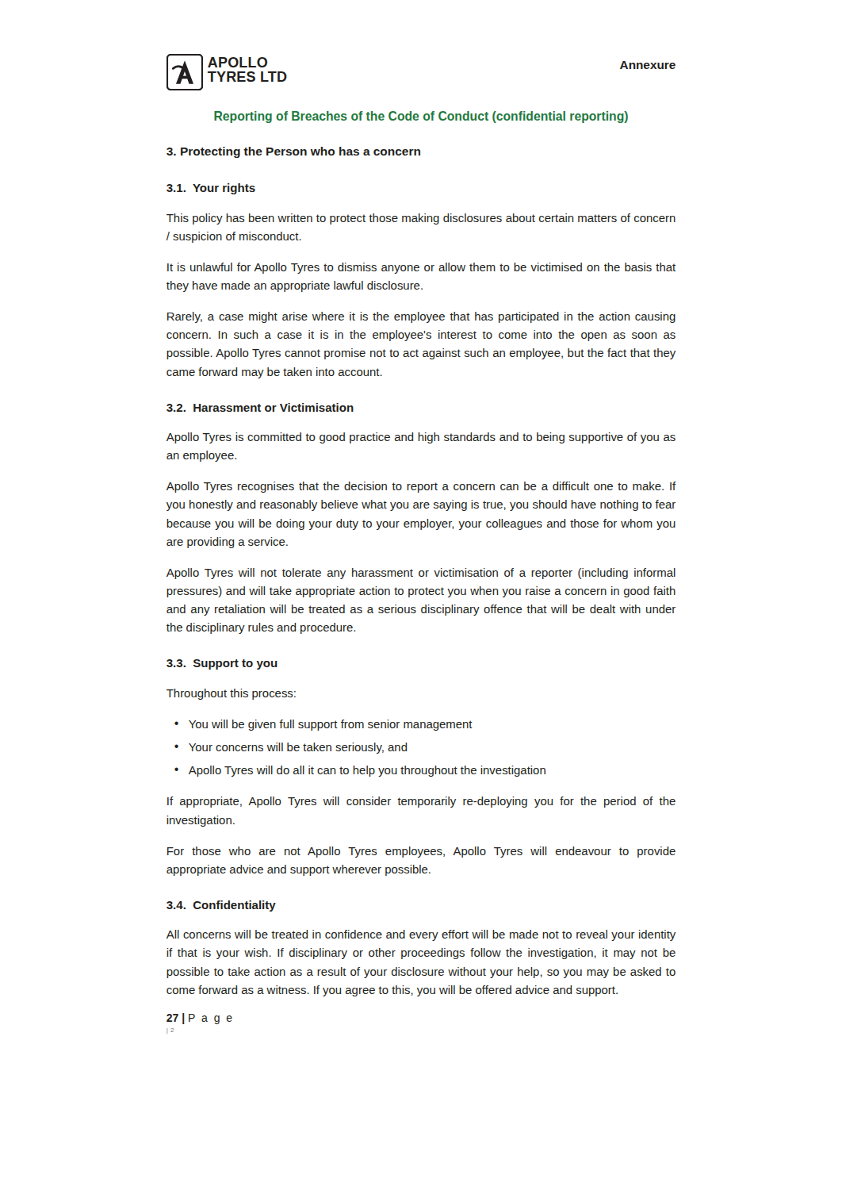APOLLO TYRES LTD
Annexure
Reporting of Breaches of the Code of Conduct (confidential reporting)
3. Protecting the Person who has a concern
3.1. Your rights
This policy has been written to protect those making disclosures about certain matters of concern / suspicion of misconduct.
It is unlawful for Apollo Tyres to dismiss anyone or allow them to be victimised on the basis that they have made an appropriate lawful disclosure.
Rarely, a case might arise where it is the employee that has participated in the action causing concern. In such a case it is in the employee's interest to come into the open as soon as possible. Apollo Tyres cannot promise not to act against such an employee, but the fact that they came forward may be taken into account.
3.2. Harassment or Victimisation
Apollo Tyres is committed to good practice and high standards and to being supportive of you as an employee.
Apollo Tyres recognises that the decision to report a concern can be a difficult one to make. If you honestly and reasonably believe what you are saying is true, you should have nothing to fear because you will be doing your duty to your employer, your colleagues and those for whom you are providing a service.
Apollo Tyres will not tolerate any harassment or victimisation of a reporter (including informal pressures) and will take appropriate action to protect you when you raise a concern in good faith and any retaliation will be treated as a serious disciplinary offence that will be dealt with under the disciplinary rules and procedure.
3.3. Support to you
Throughout this process:
You will be given full support from senior management
Your concerns will be taken seriously, and
Apollo Tyres will do all it can to help you throughout the investigation
If appropriate, Apollo Tyres will consider temporarily re-deploying you for the period of the investigation.
For those who are not Apollo Tyres employees, Apollo Tyres will endeavour to provide appropriate advice and support wherever possible.
3.4. Confidentiality
All concerns will be treated in confidence and every effort will be made not to reveal your identity if that is your wish. If disciplinary or other proceedings follow the investigation, it may not be possible to take action as a result of your disclosure without your help, so you may be asked to come forward as a witness. If you agree to this, you will be offered advice and support.
27 | P a g e | 2